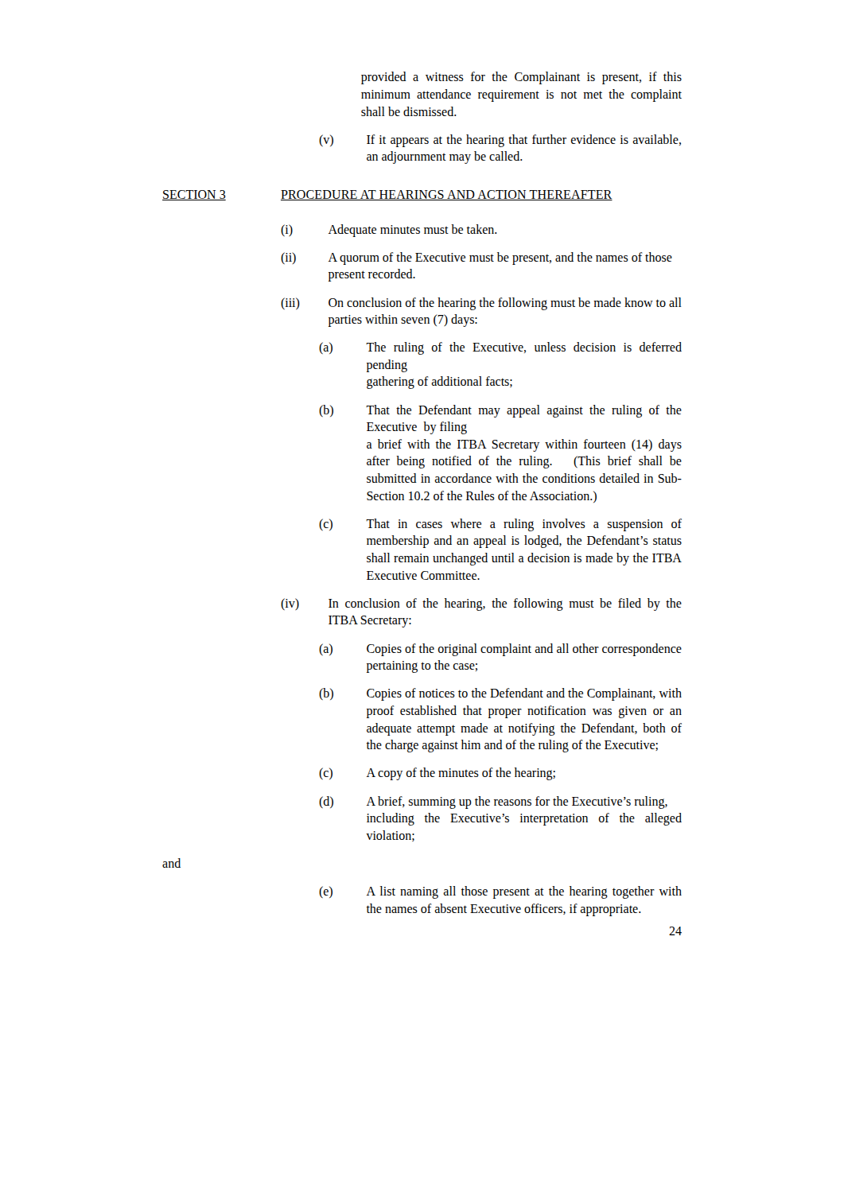provided a witness for the Complainant is present, if this minimum attendance requirement is not met the complaint shall be dismissed.
(v)
If it appears at the hearing that further evidence is available, an adjournment may be called.
SECTION 3
PROCEDURE AT HEARINGS AND ACTION THEREAFTER
(i)
Adequate minutes must be taken.
(ii)
A quorum of the Executive must be present, and the names of those
present recorded.
(iii)
On conclusion of the hearing the following must be made know to all parties within seven (7) days:
(a)
The ruling of the Executive, unless decision is deferred pending
gathering of additional facts;
(b)
That the Defendant may appeal against the ruling of the Executive by filing
a brief with the ITBA Secretary within fourteen (14) days after being notified of the ruling. (This brief shall be submitted in accordance with the conditions detailed in Sub-Section 10.2 of the Rules of the Association.)
(c)
That in cases where a ruling involves a suspension of membership and an appeal is lodged, the Defendant’s status shall remain unchanged until a decision is made by the ITBA Executive Committee.
(iv)
In conclusion of the hearing, the following must be filed by the ITBA Secretary:
(a)
Copies of the original complaint and all other correspondence pertaining to the case;
(b)
Copies of notices to the Defendant and the Complainant, with proof established that proper notification was given or an adequate attempt made at notifying the Defendant, both of the charge against him and of the ruling of the Executive;
(c)
A copy of the minutes of the hearing;
(d)
A brief, summing up the reasons for the Executive’s ruling,
including the Executive’s interpretation of the alleged violation;
and
(e)
A list naming all those present at the hearing together with the names of absent Executive officers, if appropriate.
24